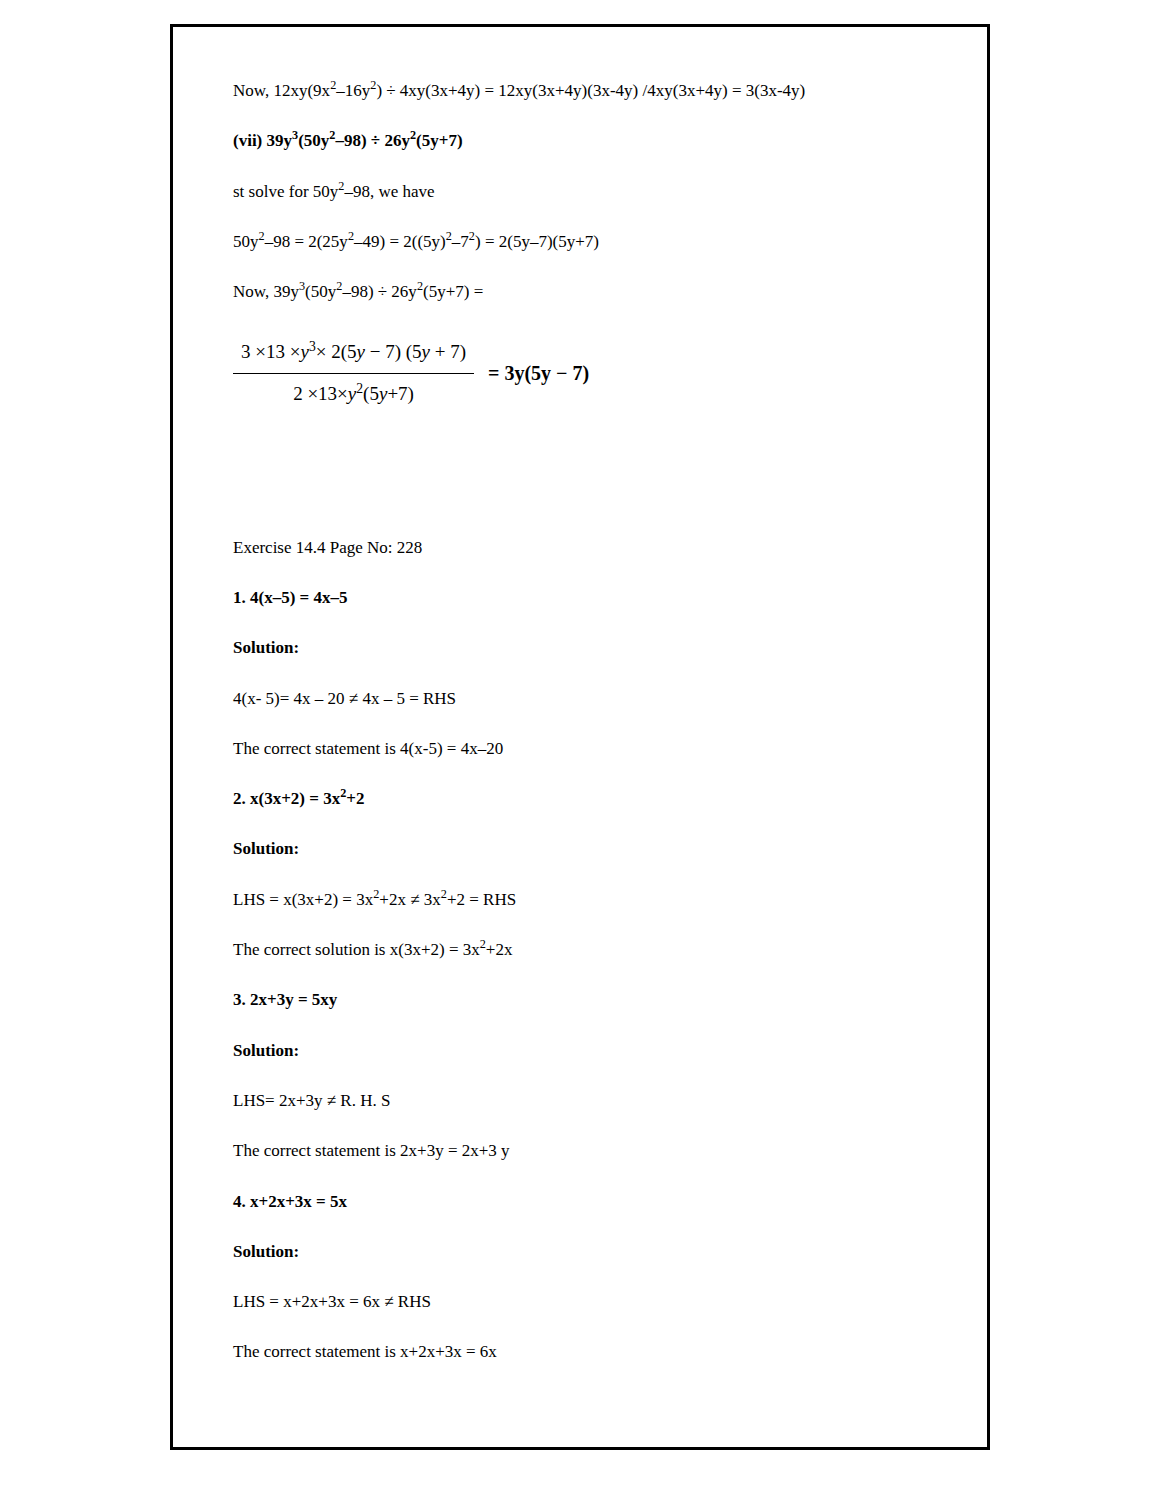Now, 12xy(9x2–16y2) ÷ 4xy(3x+4y) = 12xy(3x+4y)(3x-4y) /4xy(3x+4y) = 3(3x-4y)
(vii) 39y3(50y2–98) ÷ 26y2(5y+7)
st solve for 50y2–98, we have
50y2–98 = 2(25y2–49) = 2((5y)2–72) = 2(5y–7)(5y+7)
Now, 39y3(50y2–98) ÷ 26y2(5y+7) =
3 ×13 ×y3× 2(5y − 7) (5y + 7) 2 ×13×y2(5y+7) = 3y(5y − 7)
Exercise 14.4 Page No: 228
1. 4(x–5) = 4x–5
Solution:
4(x- 5)= 4x – 20 ≠ 4x – 5 = RHS
The correct statement is 4(x-5) = 4x–20
2. x(3x+2) = 3x2+2
Solution:
LHS = x(3x+2) = 3x2+2x ≠ 3x2+2 = RHS
The correct solution is x(3x+2) = 3x2+2x
3. 2x+3y = 5xy
Solution:
LHS= 2x+3y ≠ R. H. S
The correct statement is 2x+3y = 2x+3 y
4. x+2x+3x = 5x
Solution:
LHS = x+2x+3x = 6x ≠ RHS
The correct statement is x+2x+3x = 6x